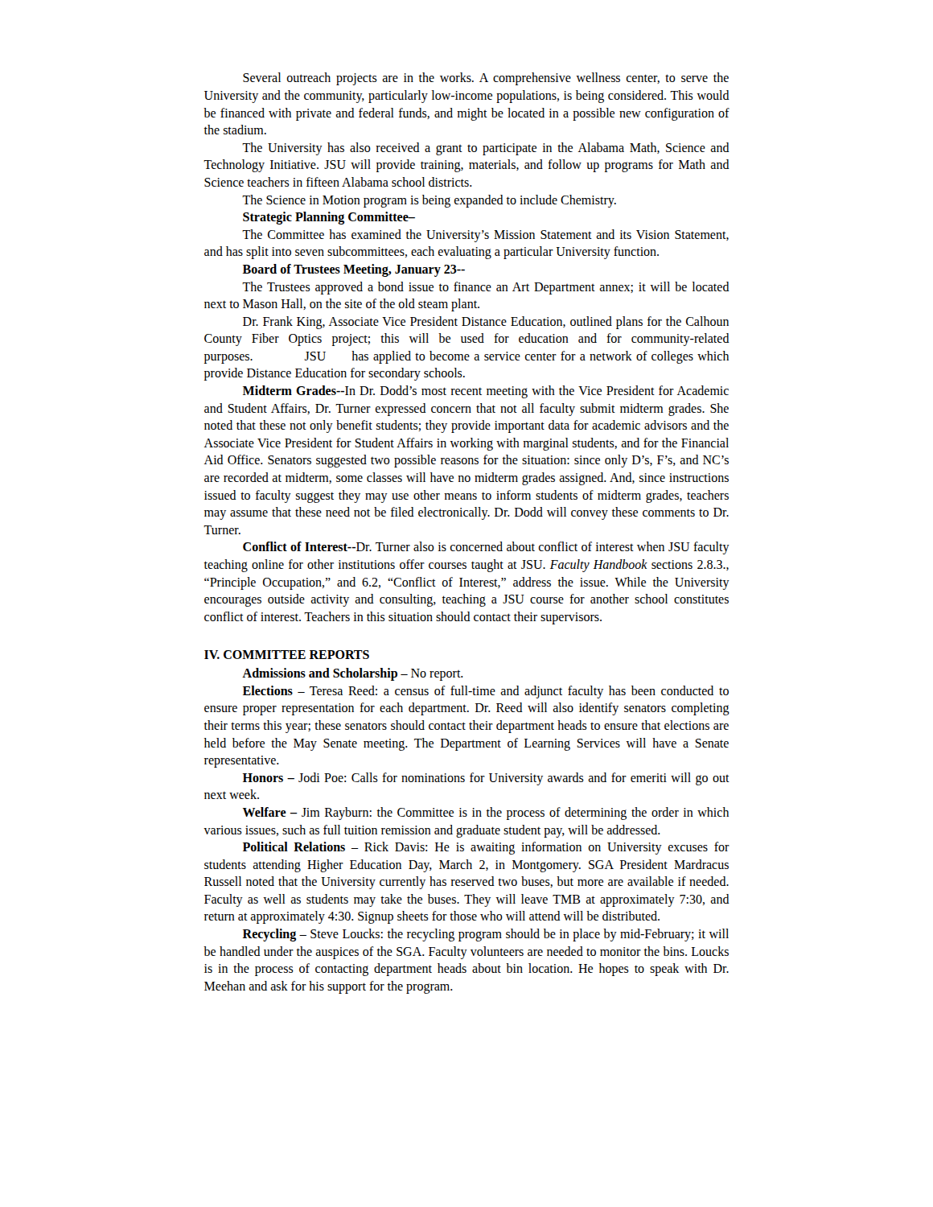Several outreach projects are in the works. A comprehensive wellness center, to serve the University and the community, particularly low-income populations, is being considered. This would be financed with private and federal funds, and might be located in a possible new configuration of the stadium.
The University has also received a grant to participate in the Alabama Math, Science and Technology Initiative. JSU will provide training, materials, and follow up programs for Math and Science teachers in fifteen Alabama school districts.
The Science in Motion program is being expanded to include Chemistry.
Strategic Planning Committee–
The Committee has examined the University’s Mission Statement and its Vision Statement, and has split into seven subcommittees, each evaluating a particular University function.
Board of Trustees Meeting, January 23--
The Trustees approved a bond issue to finance an Art Department annex; it will be located next to Mason Hall, on the site of the old steam plant.
Dr. Frank King, Associate Vice President Distance Education, outlined plans for the Calhoun County Fiber Optics project; this will be used for education and for community-related purposes. JSU has applied to become a service center for a network of colleges which provide Distance Education for secondary schools.
Midterm Grades--In Dr. Dodd’s most recent meeting with the Vice President for Academic and Student Affairs, Dr. Turner expressed concern that not all faculty submit midterm grades. She noted that these not only benefit students; they provide important data for academic advisors and the Associate Vice President for Student Affairs in working with marginal students, and for the Financial Aid Office. Senators suggested two possible reasons for the situation: since only D’s, F’s, and NC’s are recorded at midterm, some classes will have no midterm grades assigned. And, since instructions issued to faculty suggest they may use other means to inform students of midterm grades, teachers may assume that these need not be filed electronically. Dr. Dodd will convey these comments to Dr. Turner.
Conflict of Interest--Dr. Turner also is concerned about conflict of interest when JSU faculty teaching online for other institutions offer courses taught at JSU. Faculty Handbook sections 2.8.3., “Principle Occupation,” and 6.2, “Conflict of Interest,” address the issue. While the University encourages outside activity and consulting, teaching a JSU course for another school constitutes conflict of interest. Teachers in this situation should contact their supervisors.
IV. COMMITTEE REPORTS
Admissions and Scholarship – No report.
Elections – Teresa Reed: a census of full-time and adjunct faculty has been conducted to ensure proper representation for each department. Dr. Reed will also identify senators completing their terms this year; these senators should contact their department heads to ensure that elections are held before the May Senate meeting. The Department of Learning Services will have a Senate representative.
Honors – Jodi Poe: Calls for nominations for University awards and for emeriti will go out next week.
Welfare – Jim Rayburn: the Committee is in the process of determining the order in which various issues, such as full tuition remission and graduate student pay, will be addressed.
Political Relations – Rick Davis: He is awaiting information on University excuses for students attending Higher Education Day, March 2, in Montgomery. SGA President Mardracus Russell noted that the University currently has reserved two buses, but more are available if needed. Faculty as well as students may take the buses. They will leave TMB at approximately 7:30, and return at approximately 4:30. Signup sheets for those who will attend will be distributed.
Recycling – Steve Loucks: the recycling program should be in place by mid-February; it will be handled under the auspices of the SGA. Faculty volunteers are needed to monitor the bins. Loucks is in the process of contacting department heads about bin location. He hopes to speak with Dr. Meehan and ask for his support for the program.